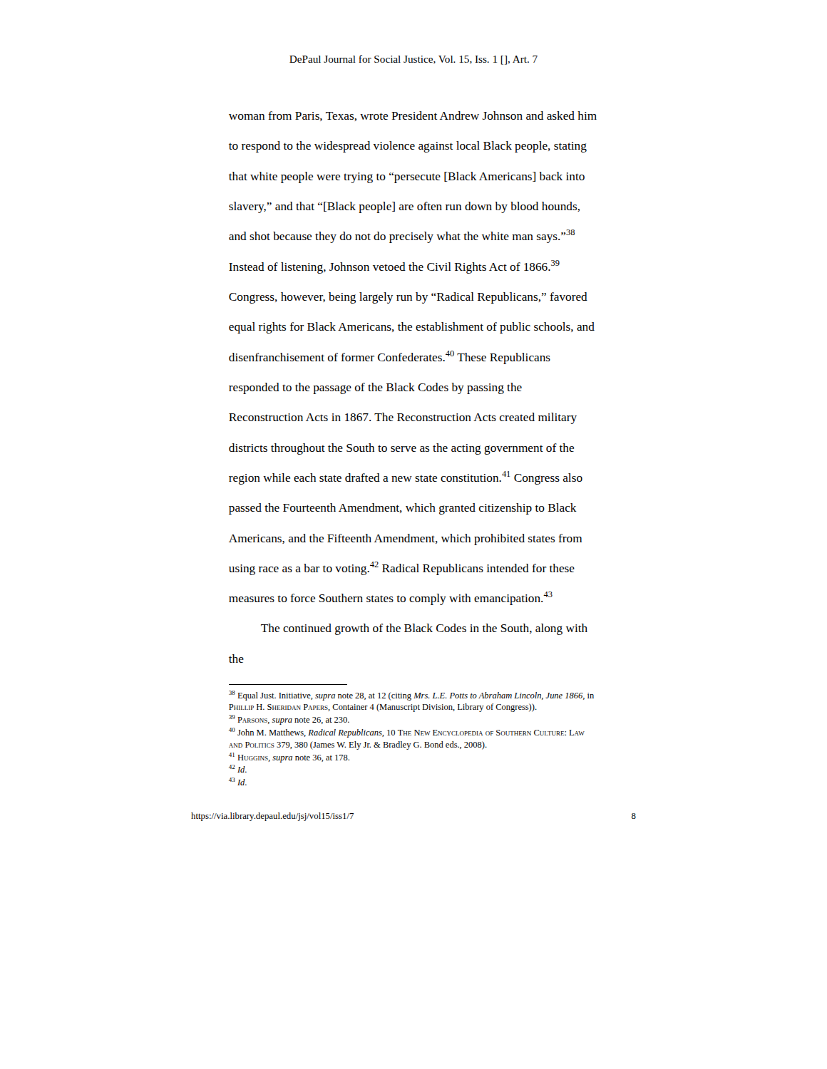DePaul Journal for Social Justice, Vol. 15, Iss. 1 [], Art. 7
woman from Paris, Texas, wrote President Andrew Johnson and asked him to respond to the widespread violence against local Black people, stating that white people were trying to “persecute [Black Americans] back into slavery,” and that “[Black people] are often run down by blood hounds, and shot because they do not do precisely what the white man says.”38 Instead of listening, Johnson vetoed the Civil Rights Act of 1866.39 Congress, however, being largely run by “Radical Republicans,” favored equal rights for Black Americans, the establishment of public schools, and disenfranchisement of former Confederates.40 These Republicans responded to the passage of the Black Codes by passing the Reconstruction Acts in 1867. The Reconstruction Acts created military districts throughout the South to serve as the acting government of the region while each state drafted a new state constitution.41 Congress also passed the Fourteenth Amendment, which granted citizenship to Black Americans, and the Fifteenth Amendment, which prohibited states from using race as a bar to voting.42 Radical Republicans intended for these measures to force Southern states to comply with emancipation.43
The continued growth of the Black Codes in the South, along with the
38 Equal Just. Initiative, supra note 28, at 12 (citing Mrs. L.E. Potts to Abraham Lincoln, June 1866, in Phillip H. Sheridan Papers, Container 4 (Manuscript Division, Library of Congress)).
39 Parsons, supra note 26, at 230.
40 John M. Matthews, Radical Republicans, 10 The New Encyclopedia of Southern Culture: Law and Politics 379, 380 (James W. Ely Jr. & Bradley G. Bond eds., 2008).
41 Huggins, supra note 36, at 178.
42 Id.
43 Id.
https://via.library.depaul.edu/jsj/vol15/iss1/7 8